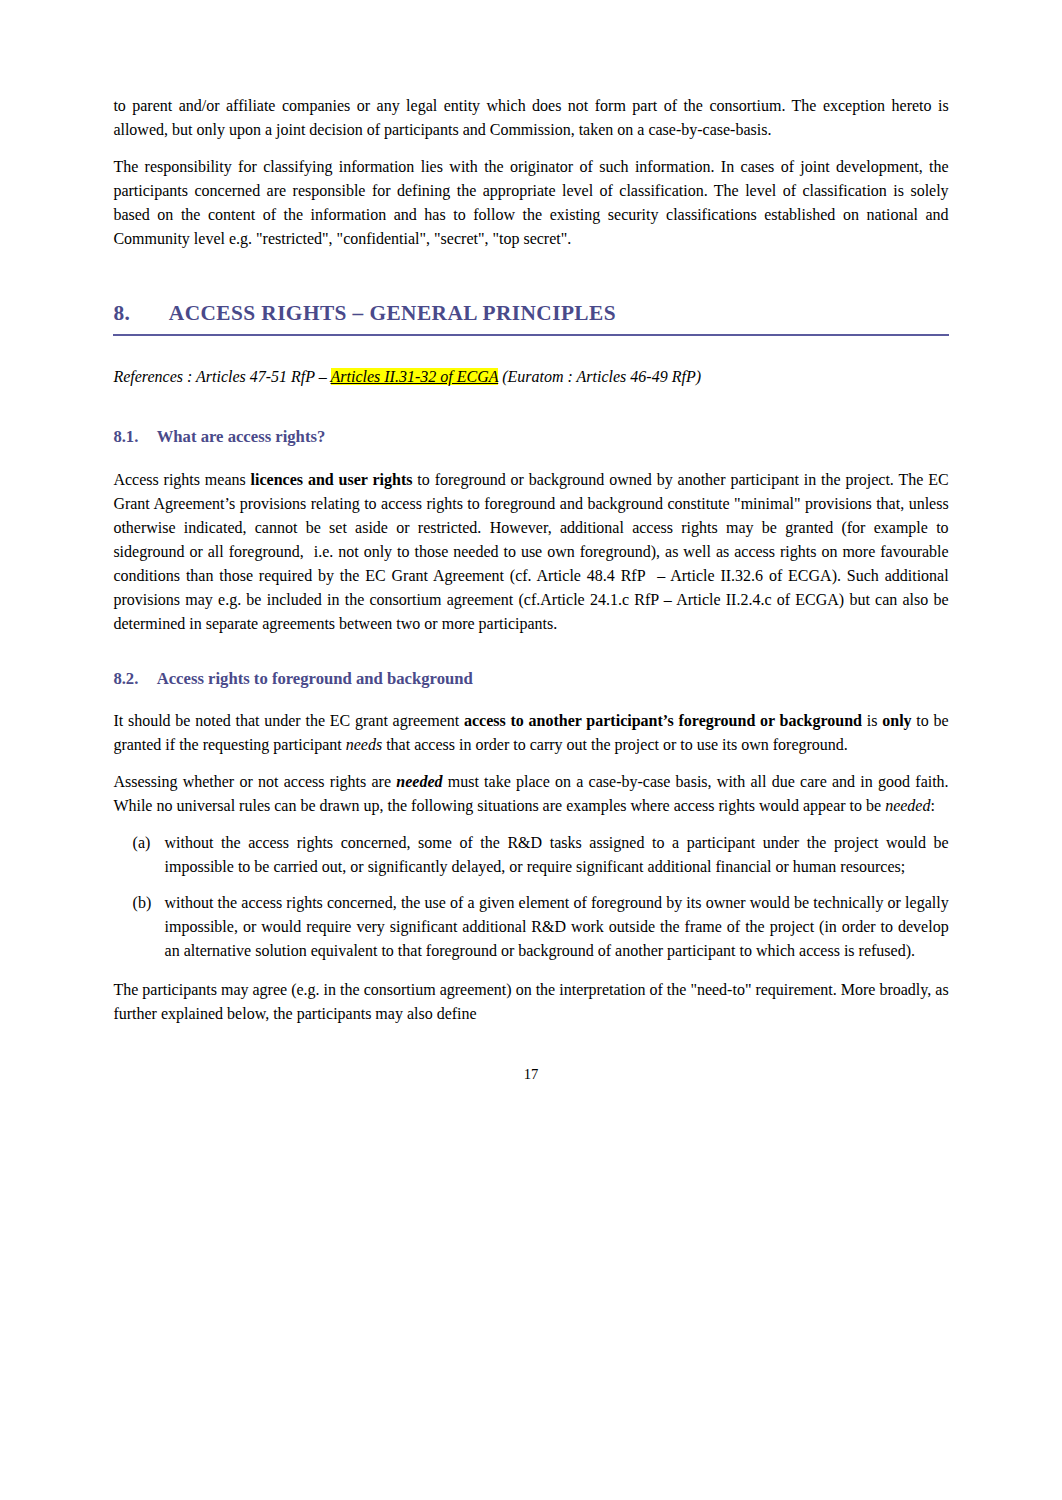to parent and/or affiliate companies or any legal entity which does not form part of the consortium. The exception hereto is allowed, but only upon a joint decision of participants and Commission, taken on a case-by-case-basis.
The responsibility for classifying information lies with the originator of such information. In cases of joint development, the participants concerned are responsible for defining the appropriate level of classification. The level of classification is solely based on the content of the information and has to follow the existing security classifications established on national and Community level e.g. "restricted", "confidential", "secret", "top secret".
8. ACCESS RIGHTS – GENERAL PRINCIPLES
References : Articles 47-51 RfP – Articles II.31-32 of ECGA (Euratom : Articles 46-49 RfP)
8.1. What are access rights?
Access rights means licences and user rights to foreground or background owned by another participant in the project. The EC Grant Agreement’s provisions relating to access rights to foreground and background constitute "minimal" provisions that, unless otherwise indicated, cannot be set aside or restricted. However, additional access rights may be granted (for example to sideground or all foreground, i.e. not only to those needed to use own foreground), as well as access rights on more favourable conditions than those required by the EC Grant Agreement (cf. Article 48.4 RfP – Article II.32.6 of ECGA). Such additional provisions may e.g. be included in the consortium agreement (cf.Article 24.1.c RfP – Article II.2.4.c of ECGA) but can also be determined in separate agreements between two or more participants.
8.2. Access rights to foreground and background
It should be noted that under the EC grant agreement access to another participant’s foreground or background is only to be granted if the requesting participant needs that access in order to carry out the project or to use its own foreground.
Assessing whether or not access rights are needed must take place on a case-by-case basis, with all due care and in good faith. While no universal rules can be drawn up, the following situations are examples where access rights would appear to be needed:
(a) without the access rights concerned, some of the R&D tasks assigned to a participant under the project would be impossible to be carried out, or significantly delayed, or require significant additional financial or human resources;
(b) without the access rights concerned, the use of a given element of foreground by its owner would be technically or legally impossible, or would require very significant additional R&D work outside the frame of the project (in order to develop an alternative solution equivalent to that foreground or background of another participant to which access is refused).
The participants may agree (e.g. in the consortium agreement) on the interpretation of the "need-to" requirement. More broadly, as further explained below, the participants may also define
17